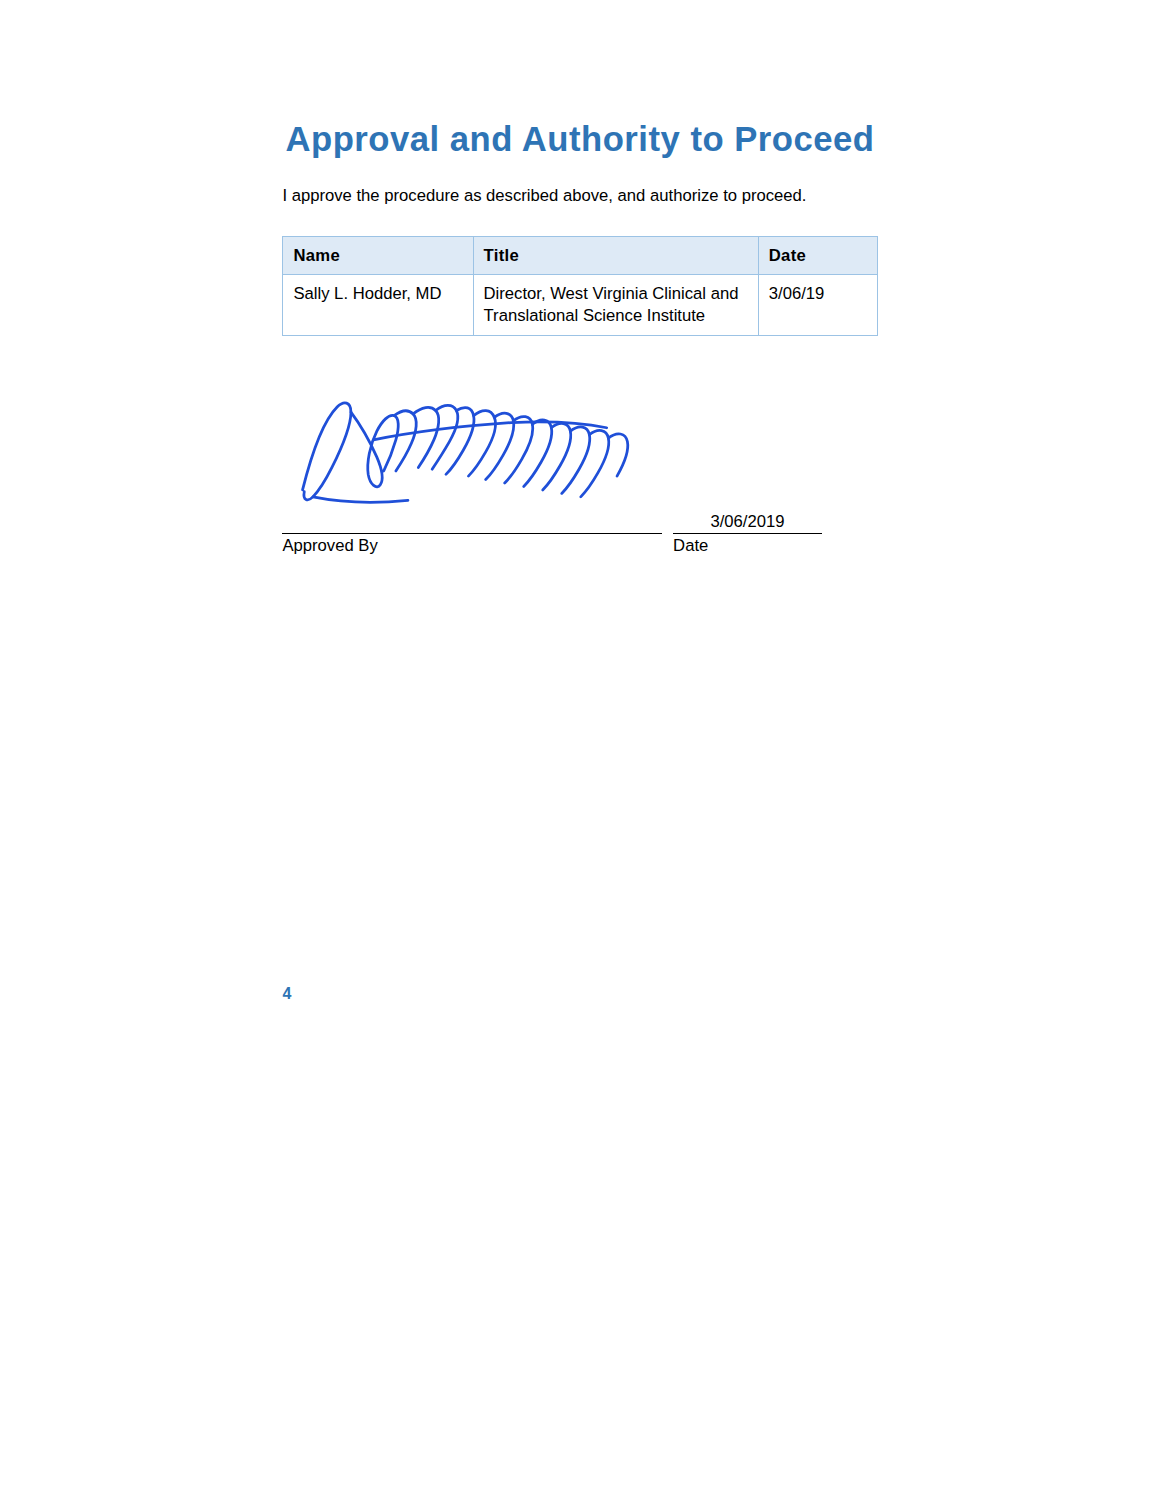Approval and Authority to Proceed
I approve the procedure as described above, and authorize to proceed.
| Name | Title | Date |
| --- | --- | --- |
| Sally L. Hodder, MD | Director, West Virginia Clinical and Translational Science Institute | 3/06/19 |
3/06/2019
Approved By
Date
4